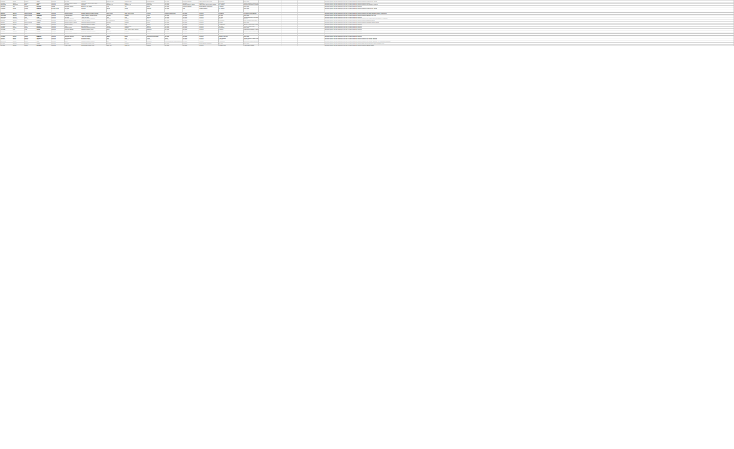| 24/8/1811 | Patrick | Plunkett | Lanny | not listed | not listed | not listed | Catherine Jane | Catherine Jane | McGaughy???? | not listed | Valentine (Edward) | Maria (Maria or Mary) Lunny | P.Fitzpatrick | none listed | | | | This was extracted from the comments in the Lack & Kilskeery R.C. birth registers. Married in Kilskeery R.C. Church |
| 1/11/1811 | James | Cassidy | Cassidy | not listed | Jacobus (James or Jacob) | Maria (Maria, Mary or Marie) Carlin | Mary A. | Mary A. | McKinley | not listed | not listed | not listed | Matt. Maguire | Patrick Cassidy & Kathleen McKinley | | | | This was extracted from the comments in the Lack & Kilskeery R.C. birth registers. Married in Trillick |
| 18/11/1812 | James???? | Bard | Bard | not listed | not listed | not listed | Margaret Ann | Margaret Ann | McFeegan | not listed | Jacobus (James or Jacob) | Maria (Maria, Mary or Marie) Magrath | B.J. Maguire | Stephen McMenamin & Maggie Maguire | | | | This was extracted from the comments in the Lack & Kilskeery R.C. birth registers. Married in The Church of Kilskeery |
| 29/7/1813 | Geo | Georgio | McCarthy | Cassidy | Georgius (George) | Brigida or Anne (Cadgy | Anne | Ann | Sheen | not listed | Valentine (Edward) | Brigida (Bridget) McGonnigle | P. Cassidy | none listed | | | | This was extracted from the comments in the Lack & Kilskeery R.C. birth registers. |
| 14/8/1813 | Francis | Francis | McBrinde | Evereigh Parish | not listed | not listed | Teresa | Teresa | McQuaid | not listed | Paul | Susanna Gormen | B.J. Maguire | none listed | | | | This was extracted from the comments in the Lack & Kilskeery R.C. birth registers. Married in Kilskeery R.C. Church |
| 7/2/1814 | John | John | McCart | not listed | not listed | not listed | Catherine | Catherine | Kerr | not listed | Joannes (John) | Rosa (Rose) Gallagher | B.J. Maguire | none listed | | | | This was extracted from the comments in the Lack & Kilskeery R.C. birth registers. Married in Blackling Church |
| 22/2/1814 | Hugh | Hugh | Murphy | Kilskeery | not listed | not listed | Bridget | Bridget | Carlton | not listed | Gulielmus (William) | Maria (Maria, Mary or Marie) Cassidy | R. Maguire | none listed | | | | This was extracted from the comments in the Lack & Kilskeery R.C. birth registers. Married in the Parish Church, Blackling |
| 28/2/1814 | Jacobus | James or Jacob | Murphy | not listed | Patritius (Patrick) | Susanna (Susan or Susanna) Murphy | Mary Helena | Mary, Helen or Ellen | Keenan | Kilkenny (Kilskeery???) | not listed | not listed | M. Maguire | J. Mulhern & Rita (Baptiste) | | | | This was extracted from the comments in the Lack & Kilskeery R.C. birth registers. Married in the parish Church of Kilskeery (Kilskeery??) |
| 18/12/1815 | Jacobus | James or Jacob | Monaghan | not listed | Hudemonius??? | Hanna (Hanna or Hannah) Doonan | Margaret | Margaret | Kelsey | not listed | not listed | not listed | not listed | none listed | | | | This was extracted from the comments in the Lack & Kilskeery R.C. birth registers. Married in Brooklyn, New York |
| 28/12/1816 | Joannes | John | Grant | not listed | not listed | Anna (Ann) Quin | Mary | Mary | Doherty | not listed | not listed | not listed | not listed | Thomas Nunn???? & (Regilina) Brady | | | | This was extracted from the comments in the Lack & Kilskeery R.C. birth registers. |
| 20/2/1816 | Bernardus | Bernard | Monaghan | not listed | Terentius (Terrence) | Margarita (Margaret) Donnelly | Margaret | Margaret | Kerin | not listed | not listed | not listed | Baptiste | Baptiste | | | | This was extracted from the comments in the Lack & Kilskeery R.C. birth registers. Married in St. Ignatius Church, Coalbridge or Coatbridge |
| 25/2/1817 | Joannes | John | McBrinde | not listed | Carolus (Charles or Carl) | Anna (Ann) Carlton | Mgt. (Margaret??) | Margaret | Browne | not listed | not listed | not listed | P.Fitzpatrick | John Gallagher & Ellen Boyle | | | | This was extracted from the comments in the Lack & Kilskeery R.C. birth registers. Married at Blackling Church |
| 3/5/1817 | Jacobus | James or Jacob | Hegarty | not listed | Jacobus (James or Jacob) | Catharina (Catherine) Dunnion | Margaret | Margaret | Farrell | not listed | not listed | not listed | P.Treacy | none listed | | | | This was extracted from the comments in the Lack & Kilskeery R.C. birth registers. Married in Treabane Catholic Church |
| 22/5/1818 | Patritius | Patrick | McCoy | not listed | Patritius (Patrick) | Catharina (Catherine) McBain | Rose | Rose | Teague | not listed | not listed | not listed | B. McElhearty | Eugene (Hugh) Teague & Rose Magn??? | | | | This was extracted from the comments in the Lack & Kilskeery R.C. birth registers. |
| 6/11/1820 | Neal | Neal | McCann | not listed | Neal | Ellen Gallagher | Miriam | Miriam or Mira | Bradley | not listed | not listed | not listed | not listed | F. Kelly & Sarah Logan | | | | This was extracted from the comments in the Lack & Kilskeery R.C. birth registers. |
| 7/5/1822 | Patritius | Patrick | Monaghan | not listed | Joannes (John) | Catharina (Catherine) Dunnion | Margarita | Margaret | Carleton | not listed | not listed | not listed | P.Fitzpatrick | none listed | | | | This was extracted from the comments in the Lack & Kilskeery R.C. birth registers. |
| 17/1/1822 | Hugo | Hugh | Carlton | not listed | Valentine (Edward) | Margarita (Margaret) Curry | Maria | Maria, Mary or Marie, Marcera | Gallagher | not listed | not listed | not listed | D. McGee | Martina???? Gallagher & Margarita Curran???? | | | | This was extracted from the comments in the Lack & Kilskeery R.C. birth registers. |
| 1/2/1823 | Joannes | John | Keenan | not listed | Joannes (John) | Elizabetha (Elizabeth) Dunnion | Margarita | Margaret | McElhill | not listed | not listed | not listed | B.Duggan | Jacobus (James or Jacob) McElhill & Alicia Curran | | | | This was extracted from the comments in the Lack & Kilskeery R.C. birth registers. |
| 1/3/1825 | Joannes | John | Gallagely | not listed | Jacobus (James or Jacob) | Maria (Maria, Mary or Marie) Monaghan | Miriam E. | Miriam E. | Lunny | not listed | not listed | not listed | D. McGee | Petro (Peter) McKenna & Susanna Lunny | | | | This was extracted from the comments in the Lack & Kilskeery R.C. birth registers. |
| 24/8/???? | Patritius | Patrick | Lanny | not listed | Jacobus (James or Jacob) | Maria (Maria, Mary or Marie) McCaffrey | Catherine | Catherine | McGarrity | not listed | not listed | not listed | P.Fitzpatrick | none listed | | | | This was extracted from the comments in the Lack & Kilskeery R.C. birth registers. Married in Church of Blackling |
| 6/11/1826 | Patritius | Patrick | McMullen | not listed | Terentius (Terrence) | Anna (Ann) McCaffery | Bridget | Bridget | McGuigan or McGuiggan | not listed | not listed | not listed | Patritius J. McHugh | none listed | | | | This was extracted from the comments in the Lack & Kilskeery R.C. birth registers. |
| 3/2/1830 | Edward | Edward | Gallen???? | not listed | Georgius???? | Rosa (Rose) Barret | Mary | Mary | Lunny | Tyrone | not listed | not listed | C. O'Flanaghan | Joseph Gordon & Maggie Lunny | | | | This was extracted from the comments in the Lack & Kilskeery R.C. birth registers. Married in St. Josephs, Blackling |
| 28/1/1842 | Marcus | Marcus | Noble | not listed | Marcus | Rosa (Rose) Shallow | Catherine | Catherine, Katherine or Kathleen | Gallagher | not listed | not listed | not listed | not listed | none listed | | | | This was extracted from the comments in the Lack & Kilskeery R.C. birth registers. Married in St. Josephs, Blackling |
| 25/11/???? | Patritius | Patrick | Ross | not listed | Galen | Margarita (Margaret) Maguire | Jane | Jane | McMahon | Carrickmacha???? (Carrickmaghne??) | not listed | not listed | P. McCartney | Neam Ross & Nancy Donnelly | | | | This was extracted from the comments in the Lack & Kilskeery R.C. birth registers. Married in St. Josephs, Blackling. Year or marriage was Baptist |
| not listed | Joannes | Terrence | Teague | not listed | not listed | Joanna (Joan or Jane) Irvine | Margarita | Margaret | Johnston | not listed | Valentine | Brigida (Bridget) McCaffrey | not listed | none listed | | | | This was extracted from the comments in the Lack & Kilskeery R.C. birth registers. Date was not listed so no other information given |
| not listed | Patritius | Patrick | McTeague | not listed | Hugo (Hugh) | Joanna (Joan or Jane) Irvine | Sara Anne | Sarah Ann | Maguire | not listed | not listed | not listed | M. Carney???? | Hugh & Ellen McCabe | | | | This was extracted from the comments in the Lack & Kilskeery R.C. birth registers. Married in Barragh Chapel |